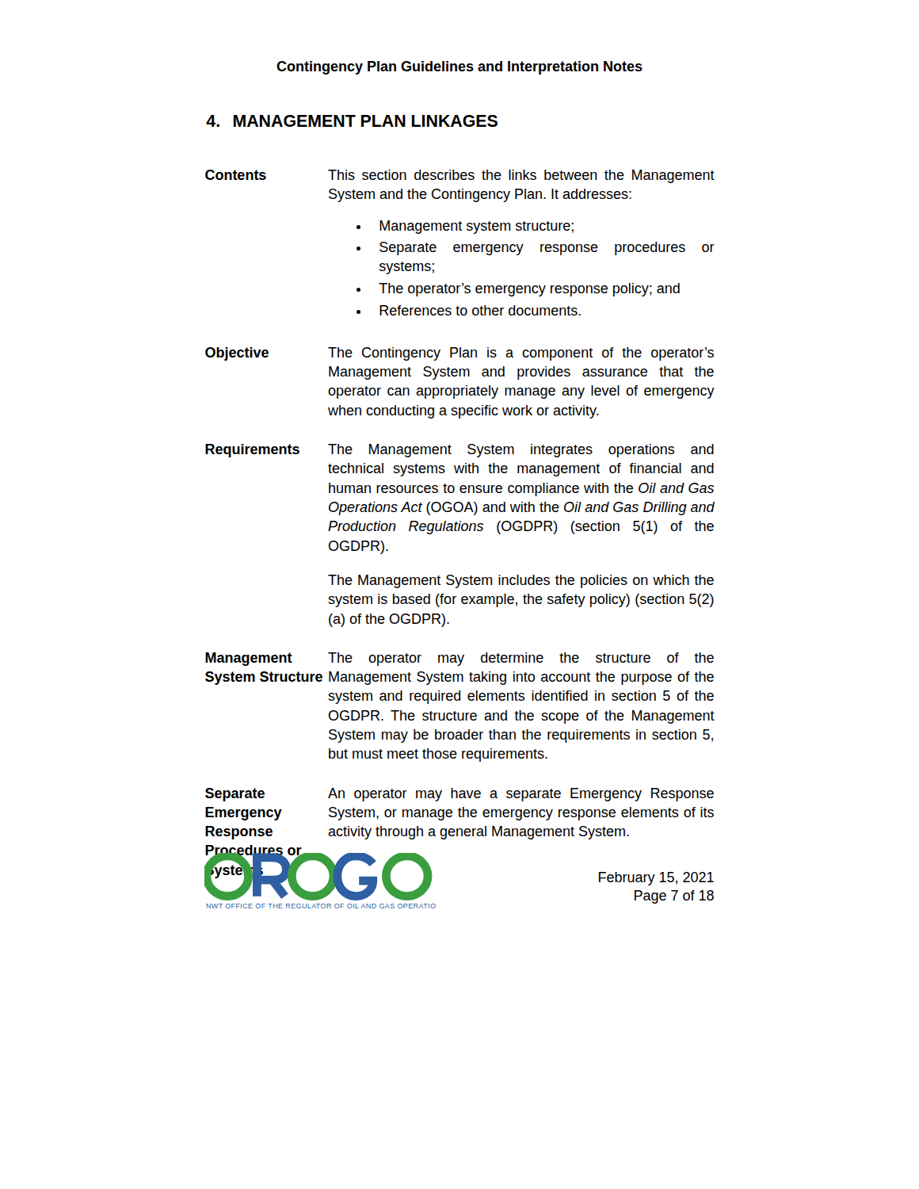Contingency Plan Guidelines and Interpretation Notes
4. MANAGEMENT PLAN LINKAGES
| Contents | This section describes the links between the Management System and the Contingency Plan. It addresses: Management system structure; Separate emergency response procedures or systems; The operator’s emergency response policy; and References to other documents. |
| Objective | The Contingency Plan is a component of the operator’s Management System and provides assurance that the operator can appropriately manage any level of emergency when conducting a specific work or activity. |
| Requirements | The Management System integrates operations and technical systems with the management of financial and human resources to ensure compliance with the Oil and Gas Operations Act (OGOA) and with the Oil and Gas Drilling and Production Regulations (OGDPR) (section 5(1) of the OGDPR). The Management System includes the policies on which the system is based (for example, the safety policy) (section 5(2)(a) of the OGDPR). |
| Management System Structure | The operator may determine the structure of the Management System taking into account the purpose of the system and required elements identified in section 5 of the OGDPR. The structure and the scope of the Management System may be broader than the requirements in section 5, but must meet those requirements. |
| Separate Emergency Response Procedures or Systems | An operator may have a separate Emergency Response System, or manage the emergency response elements of its activity through a general Management System. |
NWT OFFICE OF THE REGULATOR OF OIL AND GAS OPERATIONS
February 15, 2021
Page 7 of 18